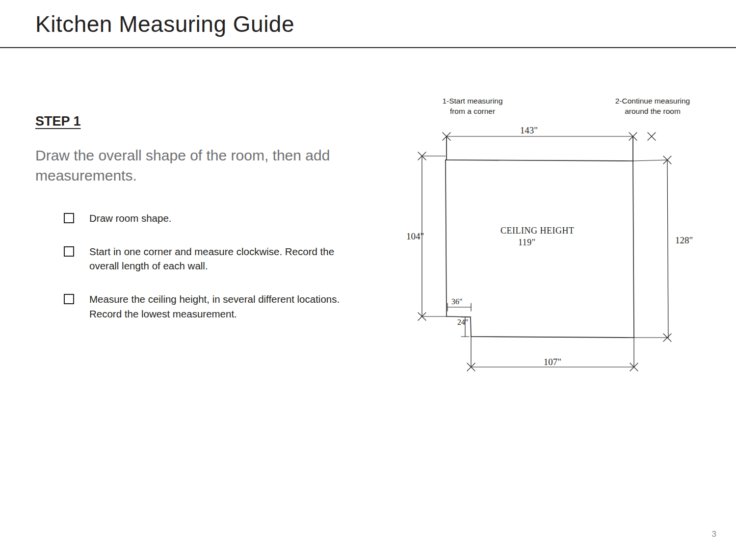Kitchen Measuring Guide
STEP 1
Draw the overall shape of the room, then add measurements.
Draw room shape.
Start in one corner and measure clockwise. Record the overall length of each wall.
Measure the ceiling height, in several different locations. Record the lowest measurement.
1-Start measuring
from a corner
2-Continue measuring
around the room
143" 104" 128" 107" 36" 24" CEILING HEIGHT 119"
3